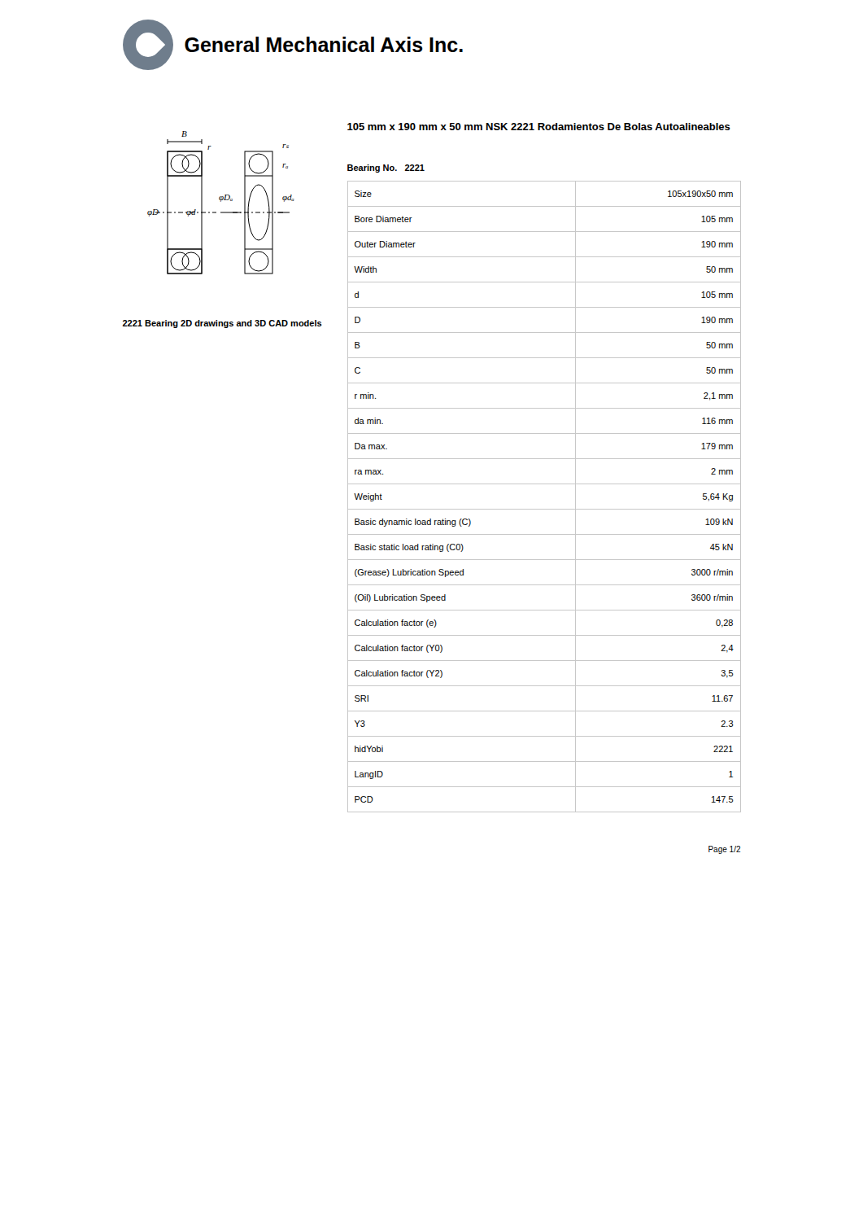General Mechanical Axis Inc.
B r φD φd φDₐ φdₐ rₛ rₐ
2221 Bearing 2D drawings and 3D CAD models
105 mm x 190 mm x 50 mm NSK 2221 Rodamientos De Bolas Autoalineables
Bearing No. 2221
| Size | 105x190x50 mm |
| Bore Diameter | 105 mm |
| Outer Diameter | 190 mm |
| Width | 50 mm |
| d | 105 mm |
| D | 190 mm |
| B | 50 mm |
| C | 50 mm |
| r min. | 2,1 mm |
| da min. | 116 mm |
| Da max. | 179 mm |
| ra max. | 2 mm |
| Weight | 5,64 Kg |
| Basic dynamic load rating (C) | 109 kN |
| Basic static load rating (C0) | 45 kN |
| (Grease) Lubrication Speed | 3000 r/min |
| (Oil) Lubrication Speed | 3600 r/min |
| Calculation factor (e) | 0,28 |
| Calculation factor (Y0) | 2,4 |
| Calculation factor (Y2) | 3,5 |
| SRI | 11.67 |
| Y3 | 2.3 |
| hidYobi | 2221 |
| LangID | 1 |
| PCD | 147.5 |
Page 1/2